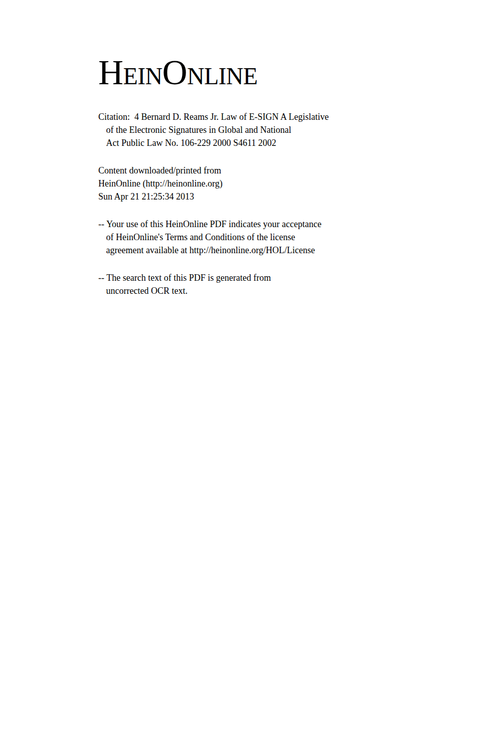HEINONLINE
Citation: 4 Bernard D. Reams Jr. Law of E-SIGN A Legislative
of the Electronic Signatures in Global and National
Act Public Law No. 106-229 2000 S4611 2002
Content downloaded/printed from
HeinOnline (http://heinonline.org)
Sun Apr 21 21:25:34 2013
-- Your use of this HeinOnline PDF indicates your acceptance
of HeinOnline's Terms and Conditions of the license
agreement available at http://heinonline.org/HOL/License
-- The search text of this PDF is generated from
uncorrected OCR text.